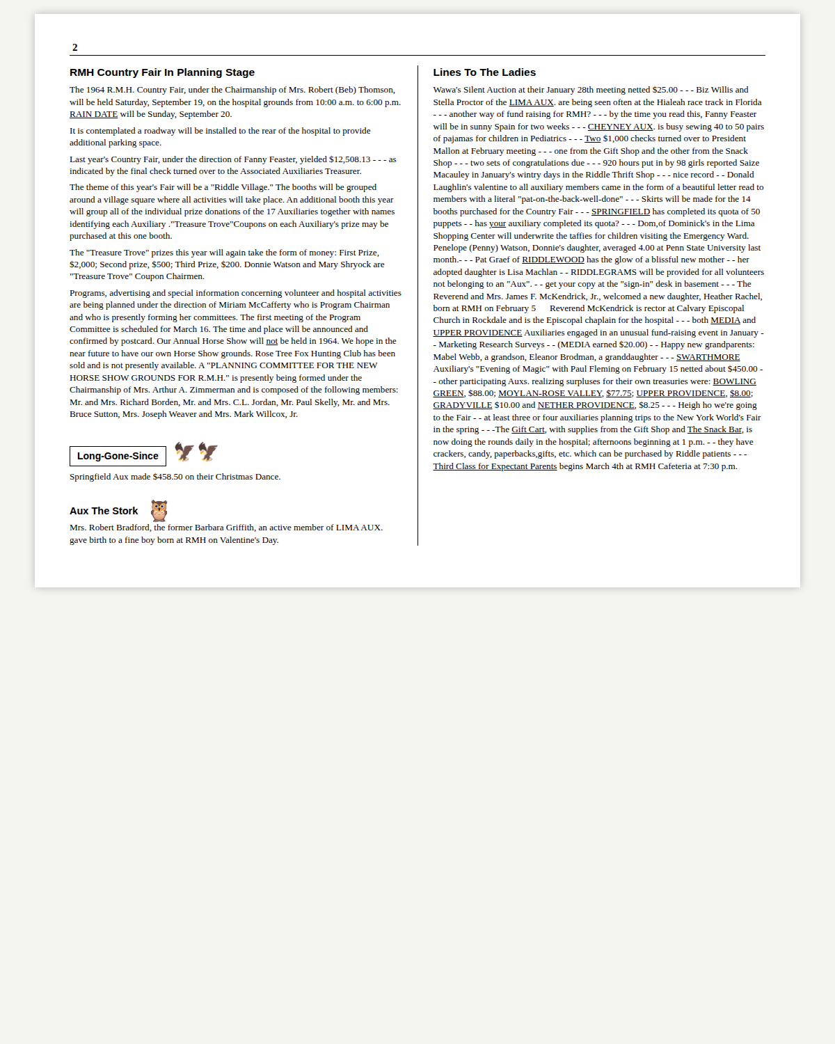2
RMH Country Fair In Planning Stage
The 1964 R.M.H. Country Fair, under the Chairmanship of Mrs. Robert (Beb) Thomson, will be held Saturday, September 19, on the hospital grounds from 10:00 a.m. to 6:00 p.m. RAIN DATE will be Sunday, September 20.
It is contemplated a roadway will be installed to the rear of the hospital to provide additional parking space.
Last year's Country Fair, under the direction of Fanny Feaster, yielded $12,508.13 - - - as indicated by the final check turned over to the Associated Auxiliaries Treasurer.
The theme of this year's Fair will be a "Riddle Village." The booths will be grouped around a village square where all activities will take place. An additional booth this year will group all of the individual prize donations of the 17 Auxiliaries together with names identifying each Auxiliary ."Treasure Trove"Coupons on each Auxiliary's prize may be purchased at this one booth.
The "Treasure Trove" prizes this year will again take the form of money: First Prize, $2,000; Second prize, $500; Third Prize, $200. Donnie Watson and Mary Shryock are "Treasure Trove" Coupon Chairmen.
Programs, advertising and special information concerning volunteer and hospital activities are being planned under the direction of Miriam McCafferty who is Program Chairman and who is presently forming her committees. The first meeting of the Program Committee is scheduled for March 16. The time and place will be announced and confirmed by postcard. Our Annual Horse Show will not be held in 1964. We hope in the near future to have our own Horse Show grounds. Rose Tree Fox Hunting Club has been sold and is not presently available. A "PLANNING COMMITTEE FOR THE NEW HORSE SHOW GROUNDS FOR R.M.H." is presently being formed under the Chairmanship of Mrs. Arthur A. Zimmerman and is composed of the following members: Mr. and Mrs. Richard Borden, Mr. and Mrs. C.L. Jordan, Mr. Paul Skelly, Mr. and Mrs. Bruce Sutton, Mrs. Joseph Weaver and Mrs. Mark Willcox, Jr.
Long-Gone-Since 🦅🦅
Springfield Aux made $458.50 on their Christmas Dance.
Aux The Stork 🦉
Mrs. Robert Bradford, the former Barbara Griffith, an active member of LIMA AUX. gave birth to a fine boy born at RMH on Valentine's Day.
Lines To The Ladies
Wawa's Silent Auction at their January 28th meeting netted $25.00 - - - Biz Willis and Stella Proctor of the LIMA AUX. are being seen often at the Hialeah race track in Florida - - - another way of fund raising for RMH? - - - by the time you read this, Fanny Feaster will be in sunny Spain for two weeks - - - CHEYNEY AUX. is busy sewing 40 to 50 pairs of pajamas for children in Pediatrics - - - Two $1,000 checks turned over to President Mallon at February meeting - - - one from the Gift Shop and the other from the Snack Shop - - - two sets of congratulations due - - - 920 hours put in by 98 girls reported Saize Macauley in January's wintry days in the Riddle Thrift Shop - - - nice record - - Donald Laughlin's valentine to all auxiliary members came in the form of a beautiful letter read to members with a literal "pat-on-the-back-well-done" - - - Skirts will be made for the 14 booths purchased for the Country Fair - - - SPRINGFIELD has completed its quota of 50 puppets - - has your auxiliary completed its quota? - - - Dom,of Dominick's in the Lima Shopping Center will underwrite the taffies for children visiting the Emergency Ward. Penelope (Penny) Watson, Donnie's daughter, averaged 4.00 at Penn State University last month.- - - Pat Graef of RIDDLEWOOD has the glow of a blissful new mother - - her adopted daughter is Lisa Machlan - - RIDDLEGRAMS will be provided for all volunteers not belonging to an "Aux". - - get your copy at the "sign-in" desk in basement - - - The Reverend and Mrs. James F. McKendrick, Jr., welcomed a new daughter, Heather Rachel, born at RMH on February 5 Reverend McKendrick is rector at Calvary Episcopal Church in Rockdale and is the Episcopal chaplain for the hospital - - - both MEDIA and UPPER PROVIDENCE Auxiliaries engaged in an unusual fund-raising event in January - - Marketing Research Surveys - - (MEDIA earned $20.00) - - Happy new grandparents: Mabel Webb, a grandson, Eleanor Brodman, a granddaughter - - - SWARTHMORE Auxiliary's "Evening of Magic" with Paul Fleming on February 15 netted about $450.00 - - other participating Auxs. realizing surpluses for their own treasuries were: BOWLING GREEN, $88.00; MOYLAN-ROSE VALLEY, $77.75; UPPER PROVIDENCE, $8.00; GRADYVILLE $10.00 and NETHER PROVIDENCE, $8.25 - - - Heigh ho we're going to the Fair - - at least three or four auxiliaries planning trips to the New York World's Fair in the spring - - -The Gift Cart, with supplies from the Gift Shop and The Snack Bar, is now doing the rounds daily in the hospital; afternoons beginning at 1 p.m. - - they have crackers, candy, paperbacks,gifts, etc. which can be purchased by Riddle patients - - - Third Class for Expectant Parents begins March 4th at RMH Cafeteria at 7:30 p.m.